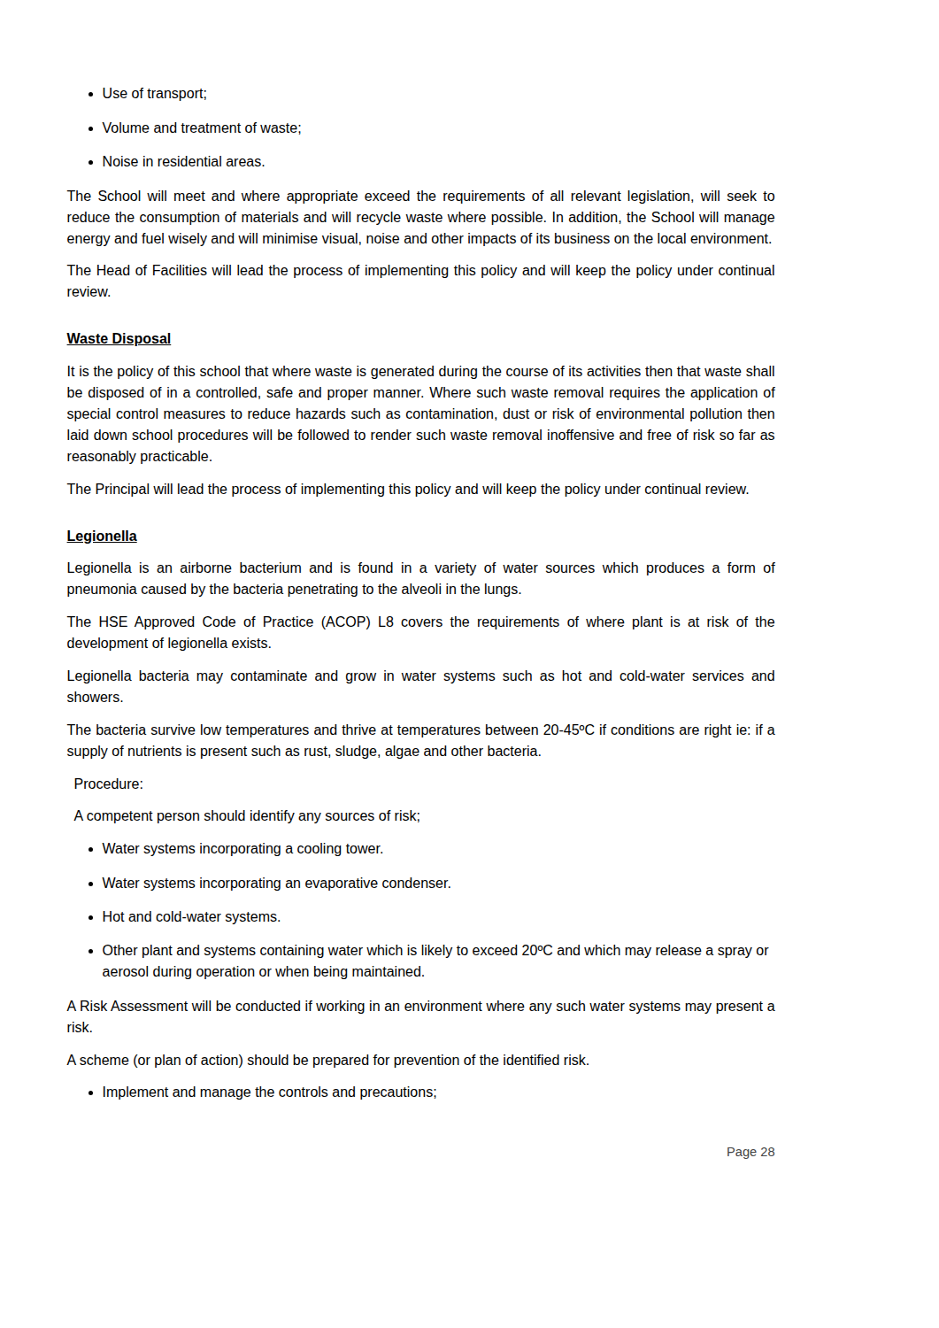Use of transport;
Volume and treatment of waste;
Noise in residential areas.
The School will meet and where appropriate exceed the requirements of all relevant legislation, will seek to reduce the consumption of materials and will recycle waste where possible. In addition, the School will manage energy and fuel wisely and will minimise visual, noise and other impacts of its business on the local environment.
The Head of Facilities will lead the process of implementing this policy and will keep the policy under continual review.
Waste Disposal
It is the policy of this school that where waste is generated during the course of its activities then that waste shall be disposed of in a controlled, safe and proper manner. Where such waste removal requires the application of special control measures to reduce hazards such as contamination, dust or risk of environmental pollution then laid down school procedures will be followed to render such waste removal inoffensive and free of risk so far as reasonably practicable.
The Principal will lead the process of implementing this policy and will keep the policy under continual review.
Legionella
Legionella is an airborne bacterium and is found in a variety of water sources which produces a form of pneumonia caused by the bacteria penetrating to the alveoli in the lungs.
The HSE Approved Code of Practice (ACOP) L8 covers the requirements of where plant is at risk of the development of legionella exists.
Legionella bacteria may contaminate and grow in water systems such as hot and cold-water services and showers.
The bacteria survive low temperatures and thrive at temperatures between 20-45ºC if conditions are right ie: if a supply of nutrients is present such as rust, sludge, algae and other bacteria.
Procedure:
A competent person should identify any sources of risk;
Water systems incorporating a cooling tower.
Water systems incorporating an evaporative condenser.
Hot and cold-water systems.
Other plant and systems containing water which is likely to exceed 20ºC and which may release a spray or aerosol during operation or when being maintained.
A Risk Assessment will be conducted if working in an environment where any such water systems may present a risk.
A scheme (or plan of action) should be prepared for prevention of the identified risk.
Implement and manage the controls and precautions;
Page 28